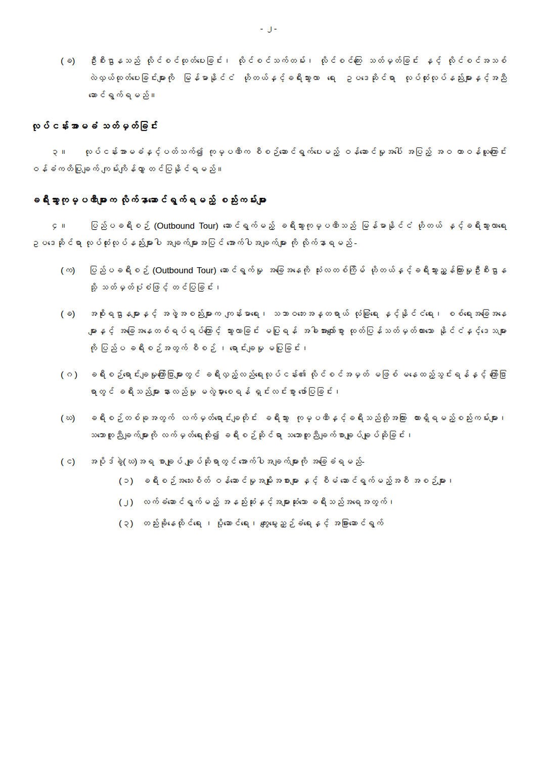- ၂-
(ခ)
ဦးစီးဌာနသည် လိုင်စင်ထုတ်ပေးခြင်း၊ လိုင်စင်သက်တမ်း၊ လိုင်စင်ကြေး သတ်မှတ်ခြင်း နှင့် လိုင်စင်အသစ်လဲလှယ်ထုတ်ပေးခြင်းများကို မြန်မာနိုင်ငံ ဟိုတယ်နှင့်ခရီးသွားလာ ရေး ဥပဒေဆိုင်ရာ လုပ်ထုံးလုပ်နည်းများနှင့်အညီ ဆောင်ရွက်ရမည်။
လုပ်ငန်းအာမခံ သတ်မှတ်ခြင်း
၃။ လုပ်ငန်းအာမခံနှင့်ပတ်သက်၍ ကုမ္ပဏီက စီစဉ်ဆောင်ရွက်ပေးမည့် ဝန်ဆောင်မှုအပေါ် အပြည့် အဝ တာဝန်ယူကြောင်း ဝန်ခံကတိပြုချက် ကျမ်းကျိန်လွှာ တင်ပြနိုင်ရမည်။
ခရီးသွားကုမ္ပဏီများက လိုက်နာဆောင်ရွက်ရမည့် စည်းကမ်းများ
၄။ ပြည်ပခရီးစဉ် (Outbound Tour) ဆောင်ရွက်မည့် ခရီးသွားကုမ္ပဏီသည် မြန်မာနိုင်ငံ ဟိုတယ် နှင့်ခရီးသွားလာရေး ဥပဒေဆိုင်ရာ လုပ်ထုံးလုပ်နည်းများပါ အချက်များအပြင် အောက်ပါအချက်များ ကို လိုက်နာရမည် -
(က)
ပြည်ပခရီးစဉ် (Outbound Tour) ဆောင်ရွက်မှု အခြေအနေကို သုံးလတစ်ကြိမ် ဟိုတယ်နှင့်ခရီးသွားညွှန်ကြားမှုဦးစီးဌာနသို့ သတ်မှတ်ပုံစံဖြင့် တင်ပြခြင်း၊
(ခ)
အစိုးရဌာနများနှင့် အဖွဲ့အစည်းများက ကျန်းမာရေး၊ သဘာဝဘေးအန္တရာယ် လုံခြုံရေး နှင့်နိုင်ငံရေး၊ စစ်ရေးအခြေအနေများနှင့် အခြေအနေတစ်ရပ်ရပ်ကြောင့် သွားလာခြင်း မပြုရန် အခါအားလျော်စွာ ထုတ်ပြန်သတ်မှတ်ထားသော နိုင်ငံနှင့်ဒေသများကို ပြည်ပ ခရီးစဉ်အတွက် စီစဉ် ၊ ရောင်းချမှု မပြုခြင်း၊
(ဂ )
ခရီးစဉ်ရောင်းချမှုကြော်ငြာများတွင် ခရီးလှည့်လည်ရေးလုပ်ငန်း၏ လိုင်စင်အမှတ် မဖြစ် မနေထည့်သွင်းရန်နှင့် ကြော်ငြာရာတွင် ခရီးသည်များ နားလည်မှု မလွဲမှားစေရန် ရှင်းလင်းစွာ ဖော်ပြခြင်း၊
(ဃ)
ခရီးစဉ်တစ်ခုအတွက် လက်မှတ်ရောင်းချတိုင်း ခရီးသွား ကုမ္ပဏီနှင့်ခရီးသည်တို့အကြား ထားရှိရမည့်စည်းကမ်းများ၊သဘောတူညီချက်များကို လက်မှတ်ရေးထိုး၍ ခရီးစဉ်ဆိုင်ရာ သဘောတူညီချက်စာချုပ်ချုပ်ဆိုခြင်း၊
(င)
အပိုဒ်ခွဲ(ဃ)အရ စာချုပ် ချုပ်ဆိုရာတွင် အောက်ပါအချက်များကို အခြေခံရမည်-
(၁)
ခရီးစဉ်အသေးစိတ် ဝန်ဆောင်မှုအမျိုးအစားများ နှင့် စီမံ ဆောင်ရွက်မည့်အစီ အစဉ်များ၊
(၂)
လက်ခံဆောင်ရွက်မည့် အနည်းဆုံးနှင့်အများဆုံးသော ခရီးသည်အရေအတွက်၊
(၃)
တည်းခိုနေထိုင်ရေး ၊ ပို့ဆောင်ရေး၊ ကျွေးမွေးညှဉ်ခံရေးနှင့် အခြားဆောင်ရွက်